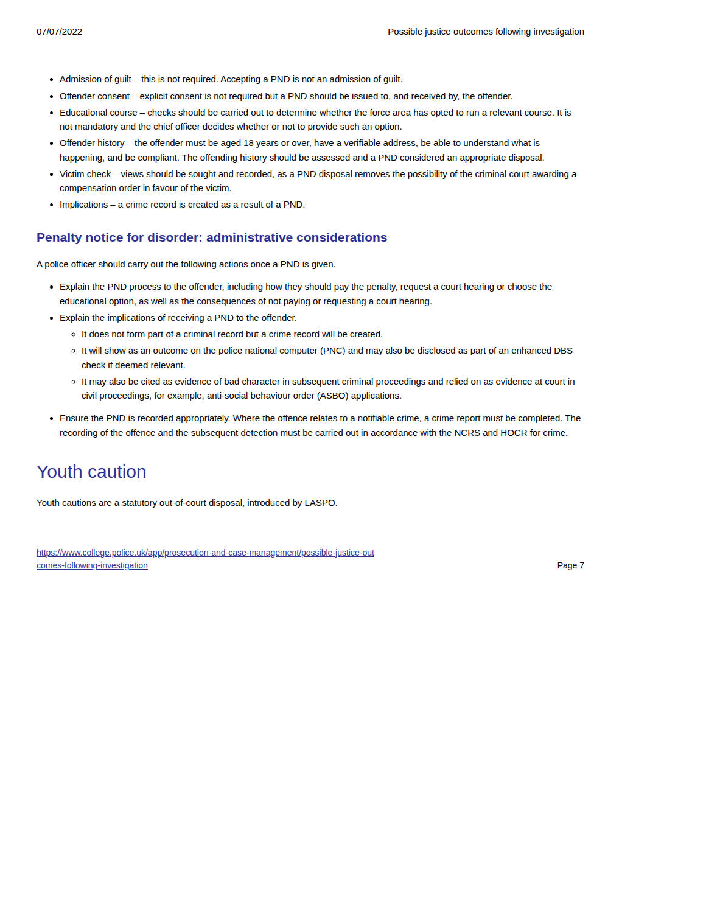07/07/2022
Possible justice outcomes following investigation
Admission of guilt – this is not required. Accepting a PND is not an admission of guilt.
Offender consent – explicit consent is not required but a PND should be issued to, and received by, the offender.
Educational course – checks should be carried out to determine whether the force area has opted to run a relevant course. It is not mandatory and the chief officer decides whether or not to provide such an option.
Offender history – the offender must be aged 18 years or over, have a verifiable address, be able to understand what is happening, and be compliant. The offending history should be assessed and a PND considered an appropriate disposal.
Victim check – views should be sought and recorded, as a PND disposal removes the possibility of the criminal court awarding a compensation order in favour of the victim.
Implications – a crime record is created as a result of a PND.
Penalty notice for disorder: administrative considerations
A police officer should carry out the following actions once a PND is given.
Explain the PND process to the offender, including how they should pay the penalty, request a court hearing or choose the educational option, as well as the consequences of not paying or requesting a court hearing.
Explain the implications of receiving a PND to the offender.
It does not form part of a criminal record but a crime record will be created.
It will show as an outcome on the police national computer (PNC) and may also be disclosed as part of an enhanced DBS check if deemed relevant.
It may also be cited as evidence of bad character in subsequent criminal proceedings and relied on as evidence at court in civil proceedings, for example, anti-social behaviour order (ASBO) applications.
Ensure the PND is recorded appropriately. Where the offence relates to a notifiable crime, a crime report must be completed. The recording of the offence and the subsequent detection must be carried out in accordance with the NCRS and HOCR for crime.
Youth caution
Youth cautions are a statutory out-of-court disposal, introduced by LASPO.
https://www.college.police.uk/app/prosecution-and-case-management/possible-justice-outcomes-following-investigation
Page 7